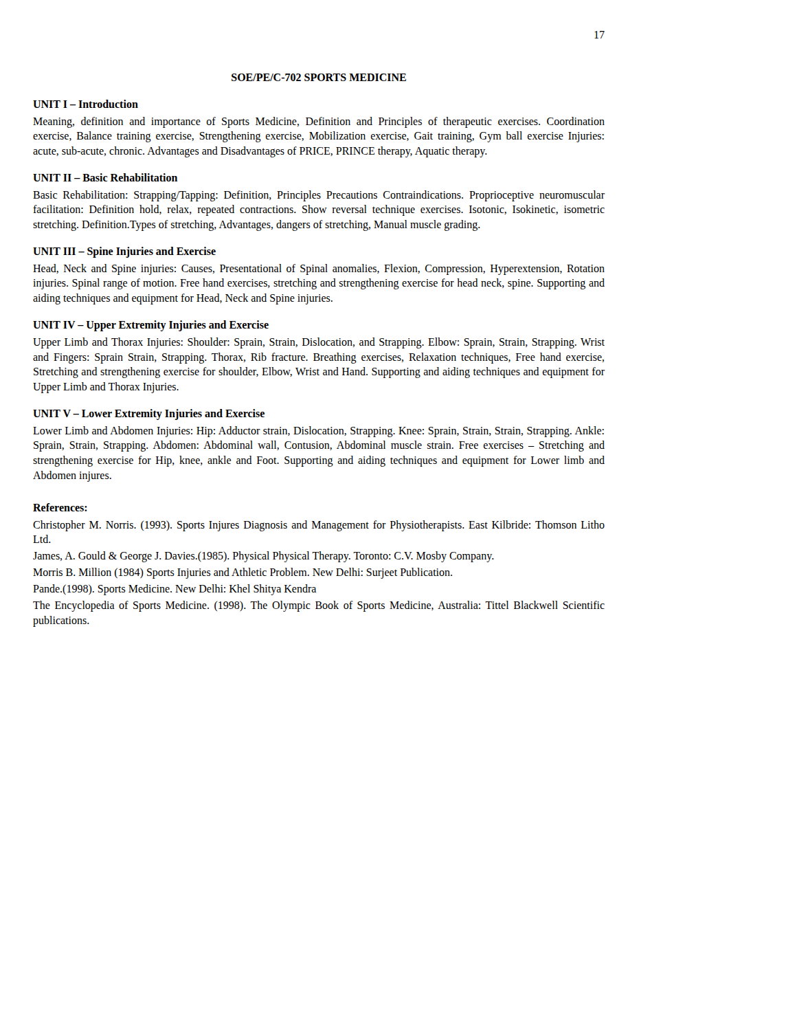17
SOE/PE/C-702 SPORTS MEDICINE
UNIT I – Introduction
Meaning, definition and importance of Sports Medicine, Definition and Principles of therapeutic exercises. Coordination exercise, Balance training exercise, Strengthening exercise, Mobilization exercise, Gait training, Gym ball exercise Injuries: acute, sub-acute, chronic. Advantages and Disadvantages of PRICE, PRINCE therapy, Aquatic therapy.
UNIT II – Basic Rehabilitation
Basic Rehabilitation: Strapping/Tapping: Definition, Principles Precautions Contraindications. Proprioceptive neuromuscular facilitation: Definition hold, relax, repeated contractions. Show reversal technique exercises. Isotonic, Isokinetic, isometric stretching. Definition.Types of stretching, Advantages, dangers of stretching, Manual muscle grading.
UNIT III – Spine Injuries and Exercise
Head, Neck and Spine injuries: Causes, Presentational of Spinal anomalies, Flexion, Compression, Hyperextension, Rotation injuries. Spinal range of motion. Free hand exercises, stretching and strengthening exercise for head neck, spine. Supporting and aiding techniques and equipment for Head, Neck and Spine injuries.
UNIT IV – Upper Extremity Injuries and Exercise
Upper Limb and Thorax Injuries: Shoulder: Sprain, Strain, Dislocation, and Strapping. Elbow: Sprain, Strain, Strapping. Wrist and Fingers: Sprain Strain, Strapping. Thorax, Rib fracture. Breathing exercises, Relaxation techniques, Free hand exercise, Stretching and strengthening exercise for shoulder, Elbow, Wrist and Hand. Supporting and aiding techniques and equipment for Upper Limb and Thorax Injuries.
UNIT V – Lower Extremity Injuries and Exercise
Lower Limb and Abdomen Injuries: Hip: Adductor strain, Dislocation, Strapping. Knee: Sprain, Strain, Strain, Strapping. Ankle: Sprain, Strain, Strapping. Abdomen: Abdominal wall, Contusion, Abdominal muscle strain. Free exercises – Stretching and strengthening exercise for Hip, knee, ankle and Foot. Supporting and aiding techniques and equipment for Lower limb and Abdomen injures.
References:
Christopher M. Norris. (1993). Sports Injures Diagnosis and Management for Physiotherapists. East Kilbride: Thomson Litho Ltd.
James, A. Gould & George J. Davies.(1985). Physical Physical Therapy. Toronto: C.V. Mosby Company.
Morris B. Million (1984) Sports Injuries and Athletic Problem. New Delhi: Surjeet Publication.
Pande.(1998). Sports Medicine. New Delhi: Khel Shitya Kendra
The Encyclopedia of Sports Medicine. (1998). The Olympic Book of Sports Medicine, Australia: Tittel Blackwell Scientific publications.